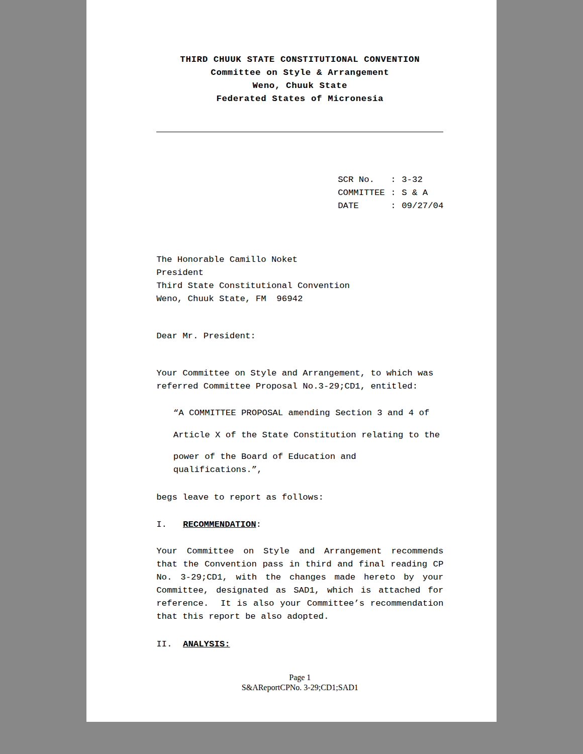THIRD CHUUK STATE CONSTITUTIONAL CONVENTION
Committee on Style & Arrangement
Weno, Chuuk State
Federated States of Micronesia
| SCR No. | : | 3-32 |
| COMMITTEE | : | S & A |
| DATE | : | 09/27/04 |
The Honorable Camillo Noket
President
Third State Constitutional Convention
Weno, Chuuk State, FM 96942
Dear Mr. President:
Your Committee on Style and Arrangement, to which was
referred Committee Proposal No.3-29;CD1, entitled:
“A COMMITTEE PROPOSAL amending Section 3 and 4 of
Article X of the State Constitution relating to the
power of the Board of Education and qualifications.”,
begs leave to report as follows:
I. RECOMMENDATION:
Your Committee on Style and Arrangement recommends that the Convention pass in third and final reading CP No. 3-29;CD1, with the changes made hereto by your Committee, designated as SAD1, which is attached for reference. It is also your Committee’s recommendation that this report be also adopted.
II. ANALYSIS:
Page 1 S&AReportCPNo. 3-29;CD1;SAD1